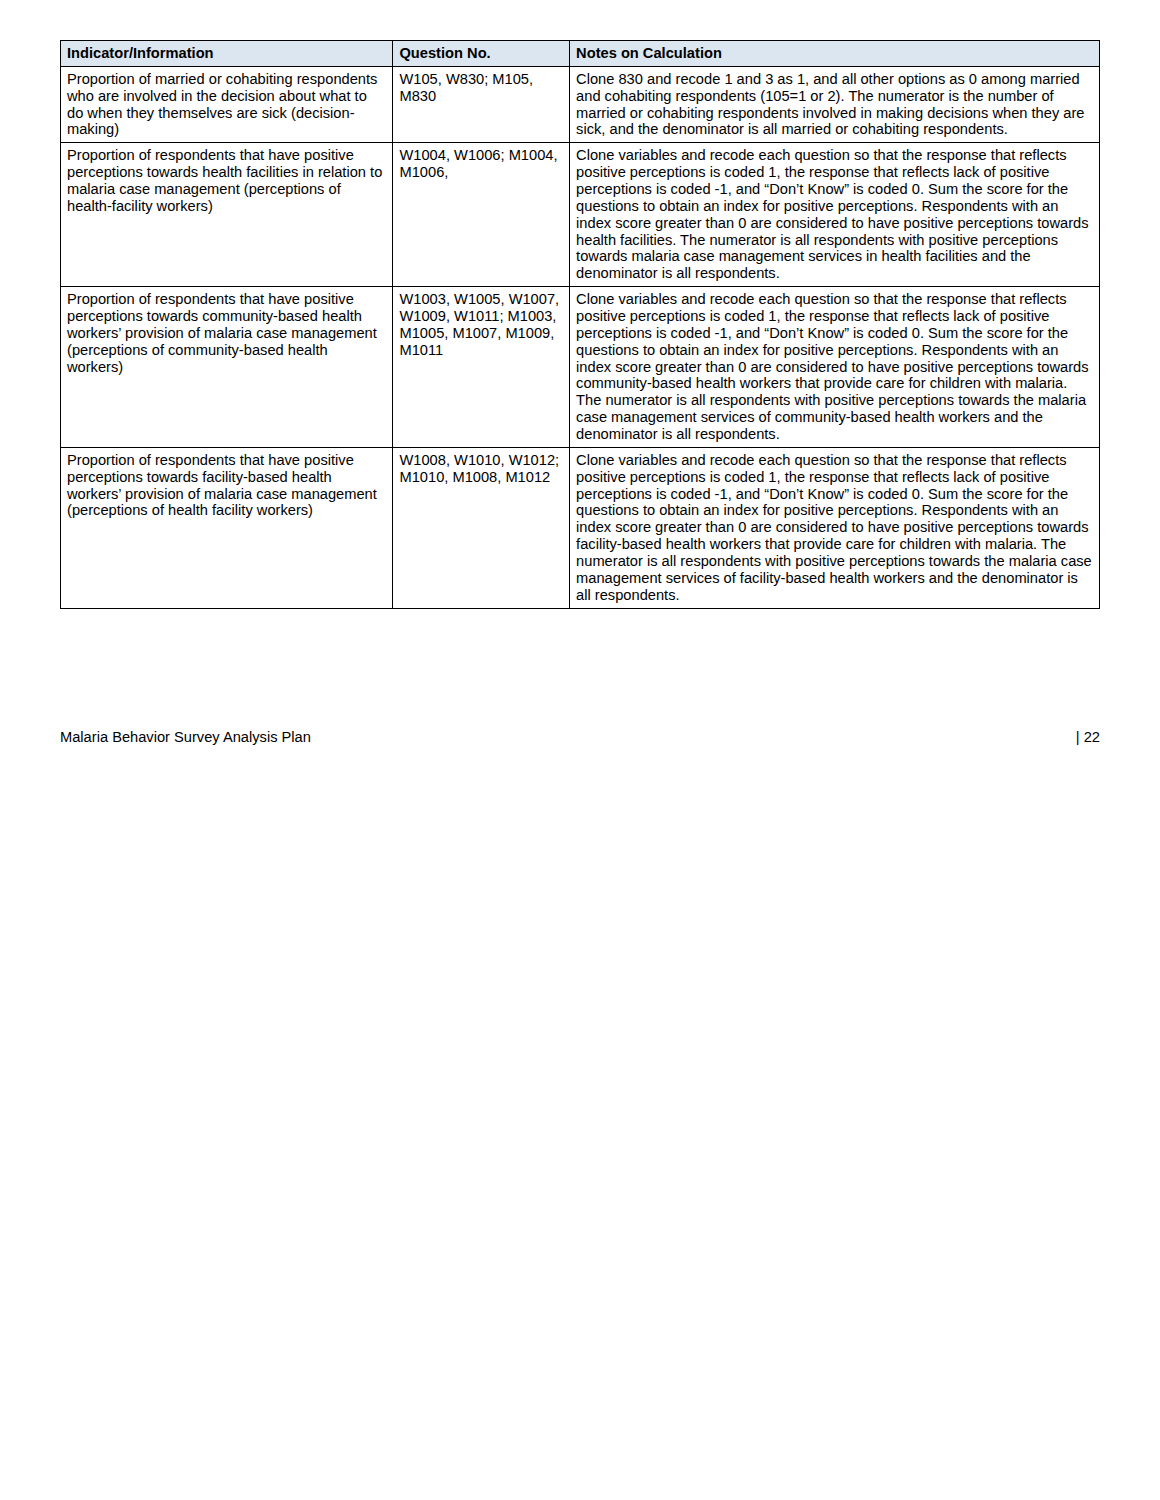| Indicator/Information | Question No. | Notes on Calculation |
| --- | --- | --- |
| Proportion of married or cohabiting respondents who are involved in the decision about what to do when they themselves are sick (decision-making) | W105, W830; M105, M830 | Clone 830 and recode 1 and 3 as 1, and all other options as 0 among married and cohabiting respondents (105=1 or 2). The numerator is the number of married or cohabiting respondents involved in making decisions when they are sick, and the denominator is all married or cohabiting respondents. |
| Proportion of respondents that have positive perceptions towards health facilities in relation to malaria case management (perceptions of health-facility workers) | W1004, W1006; M1004, M1006, | Clone variables and recode each question so that the response that reflects positive perceptions is coded 1, the response that reflects lack of positive perceptions is coded -1, and “Don’t Know” is coded 0. Sum the score for the questions to obtain an index for positive perceptions. Respondents with an index score greater than 0 are considered to have positive perceptions towards health facilities. The numerator is all respondents with positive perceptions towards malaria case management services in health facilities and the denominator is all respondents. |
| Proportion of respondents that have positive perceptions towards community-based health workers’ provision of malaria case management (perceptions of community-based health workers) | W1003, W1005, W1007, W1009, W1011; M1003, M1005, M1007, M1009, M1011 | Clone variables and recode each question so that the response that reflects positive perceptions is coded 1, the response that reflects lack of positive perceptions is coded -1, and “Don’t Know” is coded 0. Sum the score for the questions to obtain an index for positive perceptions. Respondents with an index score greater than 0 are considered to have positive perceptions towards community-based health workers that provide care for children with malaria. The numerator is all respondents with positive perceptions towards the malaria case management services of community-based health workers and the denominator is all respondents. |
| Proportion of respondents that have positive perceptions towards facility-based health workers’ provision of malaria case management (perceptions of health facility workers) | W1008, W1010, W1012; M1010, M1008, M1012 | Clone variables and recode each question so that the response that reflects positive perceptions is coded 1, the response that reflects lack of positive perceptions is coded -1, and “Don’t Know” is coded 0. Sum the score for the questions to obtain an index for positive perceptions. Respondents with an index score greater than 0 are considered to have positive perceptions towards facility-based health workers that provide care for children with malaria. The numerator is all respondents with positive perceptions towards the malaria case management services of facility-based health workers and the denominator is all respondents. |
Malaria Behavior Survey Analysis Plan | 22